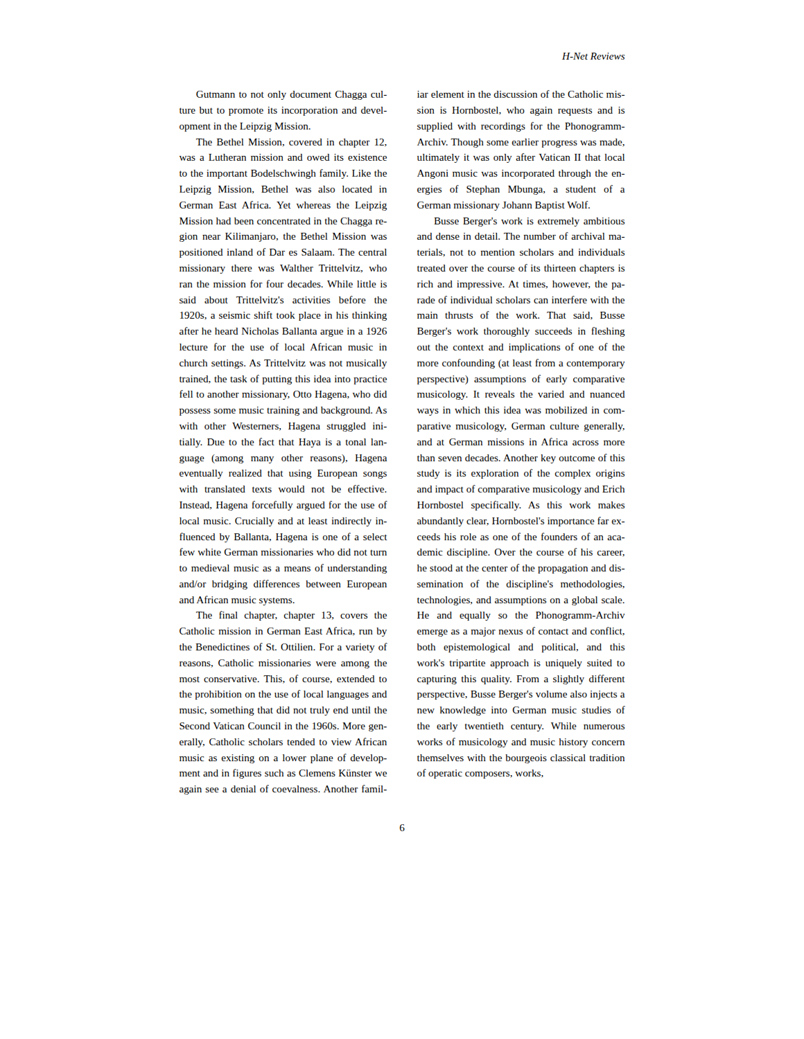H-Net Reviews
Gutmann to not only document Chagga culture but to promote its incorporation and development in the Leipzig Mission.
The Bethel Mission, covered in chapter 12, was a Lutheran mission and owed its existence to the important Bodelschwingh family. Like the Leipzig Mission, Bethel was also located in German East Africa. Yet whereas the Leipzig Mission had been concentrated in the Chagga region near Kilimanjaro, the Bethel Mission was positioned inland of Dar es Salaam. The central missionary there was Walther Trittelvitz, who ran the mission for four decades. While little is said about Trittelvitz's activities before the 1920s, a seismic shift took place in his thinking after he heard Nicholas Ballanta argue in a 1926 lecture for the use of local African music in church settings. As Trittelvitz was not musically trained, the task of putting this idea into practice fell to another missionary, Otto Hagena, who did possess some music training and background. As with other Westerners, Hagena struggled initially. Due to the fact that Haya is a tonal language (among many other reasons), Hagena eventually realized that using European songs with translated texts would not be effective. Instead, Hagena forcefully argued for the use of local music. Crucially and at least indirectly influenced by Ballanta, Hagena is one of a select few white German missionaries who did not turn to medieval music as a means of understanding and/or bridging differences between European and African music systems.
The final chapter, chapter 13, covers the Catholic mission in German East Africa, run by the Benedictines of St. Ottilien. For a variety of reasons, Catholic missionaries were among the most conservative. This, of course, extended to the prohibition on the use of local languages and music, something that did not truly end until the Second Vatican Council in the 1960s. More generally, Catholic scholars tended to view African music as existing on a lower plane of development and in figures such as Clemens Künster we again see a denial of coevalness. Another familiar element in the discussion of the Catholic mission is Hornbostel, who again requests and is supplied with recordings for the Phonogramm-Archiv. Though some earlier progress was made, ultimately it was only after Vatican II that local Angoni music was incorporated through the energies of Stephan Mbunga, a student of a German missionary Johann Baptist Wolf.
Busse Berger's work is extremely ambitious and dense in detail. The number of archival materials, not to mention scholars and individuals treated over the course of its thirteen chapters is rich and impressive. At times, however, the parade of individual scholars can interfere with the main thrusts of the work. That said, Busse Berger's work thoroughly succeeds in fleshing out the context and implications of one of the more confounding (at least from a contemporary perspective) assumptions of early comparative musicology. It reveals the varied and nuanced ways in which this idea was mobilized in comparative musicology, German culture generally, and at German missions in Africa across more than seven decades. Another key outcome of this study is its exploration of the complex origins and impact of comparative musicology and Erich Hornbostel specifically. As this work makes abundantly clear, Hornbostel's importance far exceeds his role as one of the founders of an academic discipline. Over the course of his career, he stood at the center of the propagation and dissemination of the discipline's methodologies, technologies, and assumptions on a global scale. He and equally so the Phonogramm-Archiv emerge as a major nexus of contact and conflict, both epistemological and political, and this work's tripartite approach is uniquely suited to capturing this quality. From a slightly different perspective, Busse Berger's volume also injects a new knowledge into German music studies of the early twentieth century. While numerous works of musicology and music history concern themselves with the bourgeois classical tradition of operatic composers, works,
6